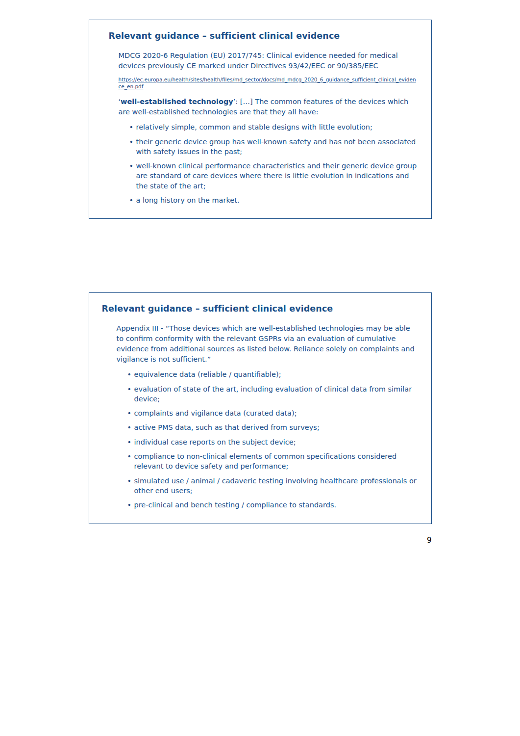Relevant guidance – sufficient clinical evidence
MDCG 2020-6 Regulation (EU) 2017/745: Clinical evidence needed for medical devices previously CE marked under Directives 93/42/EEC or 90/385/EEC
https://ec.europa.eu/health/sites/health/files/md_sector/docs/md_mdcg_2020_6_guidance_sufficient_clinical_evidence_en.pdf
‘well-established technology’: […] The common features of the devices which are well-established technologies are that they all have:
relatively simple, common and stable designs with little evolution;
their generic device group has well-known safety and has not been associated with safety issues in the past;
well-known clinical performance characteristics and their generic device group are standard of care devices where there is little evolution in indications and the state of the art;
a long history on the market.
Relevant guidance – sufficient clinical evidence
Appendix III - “Those devices which are well-established technologies may be able to confirm conformity with the relevant GSPRs via an evaluation of cumulative evidence from additional sources as listed below. Reliance solely on complaints and vigilance is not sufficient.”
equivalence data (reliable / quantifiable);
evaluation of state of the art, including evaluation of clinical data from similar device;
complaints and vigilance data (curated data);
active PMS data, such as that derived from surveys;
individual case reports on the subject device;
compliance to non-clinical elements of common specifications considered relevant to device safety and performance;
simulated use / animal / cadaveric testing involving healthcare professionals or other end users;
pre-clinical and bench testing / compliance to standards.
9